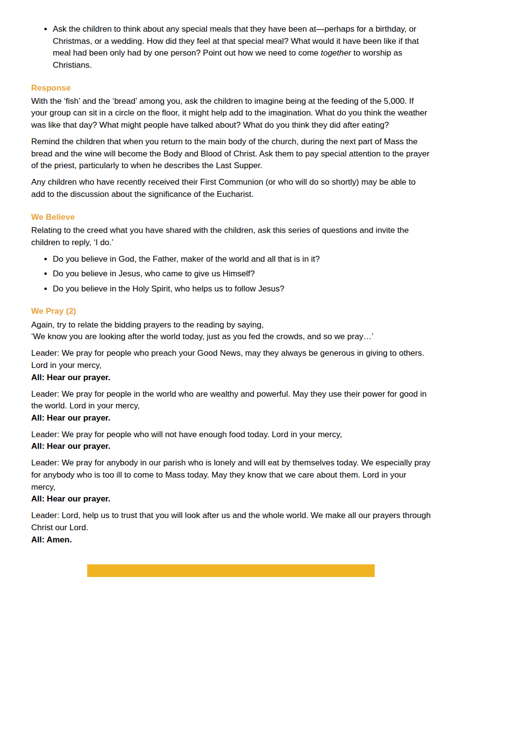Ask the children to think about any special meals that they have been at—perhaps for a birthday, or Christmas, or a wedding. How did they feel at that special meal? What would it have been like if that meal had been only had by one person? Point out how we need to come together to worship as Christians.
Response
With the ‘fish’ and the ‘bread’ among you, ask the children to imagine being at the feeding of the 5,000. If your group can sit in a circle on the floor, it might help add to the imagination. What do you think the weather was like that day? What might people have talked about? What do you think they did after eating?
Remind the children that when you return to the main body of the church, during the next part of Mass the bread and the wine will become the Body and Blood of Christ. Ask them to pay special attention to the prayer of the priest, particularly to when he describes the Last Supper.
Any children who have recently received their First Communion (or who will do so shortly) may be able to add to the discussion about the significance of the Eucharist.
We Believe
Relating to the creed what you have shared with the children, ask this series of questions and invite the children to reply, ‘I do.’
Do you believe in God, the Father, maker of the world and all that is in it?
Do you believe in Jesus, who came to give us Himself?
Do you believe in the Holy Spirit, who helps us to follow Jesus?
We Pray (2)
Again, try to relate the bidding prayers to the reading by saying,
‘We know you are looking after the world today, just as you fed the crowds, and so we pray…’
Leader: We pray for people who preach your Good News, may they always be generous in giving to others. Lord in your mercy,
All: Hear our prayer.
Leader: We pray for people in the world who are wealthy and powerful. May they use their power for good in the world. Lord in your mercy,
All: Hear our prayer.
Leader: We pray for people who will not have enough food today. Lord in your mercy,
All: Hear our prayer.
Leader: We pray for anybody in our parish who is lonely and will eat by themselves today. We especially pray for anybody who is too ill to come to Mass today. May they know that we care about them. Lord in your mercy,
All: Hear our prayer.
Leader: Lord, help us to trust that you will look after us and the whole world. We make all our prayers through Christ our Lord.
All: Amen.